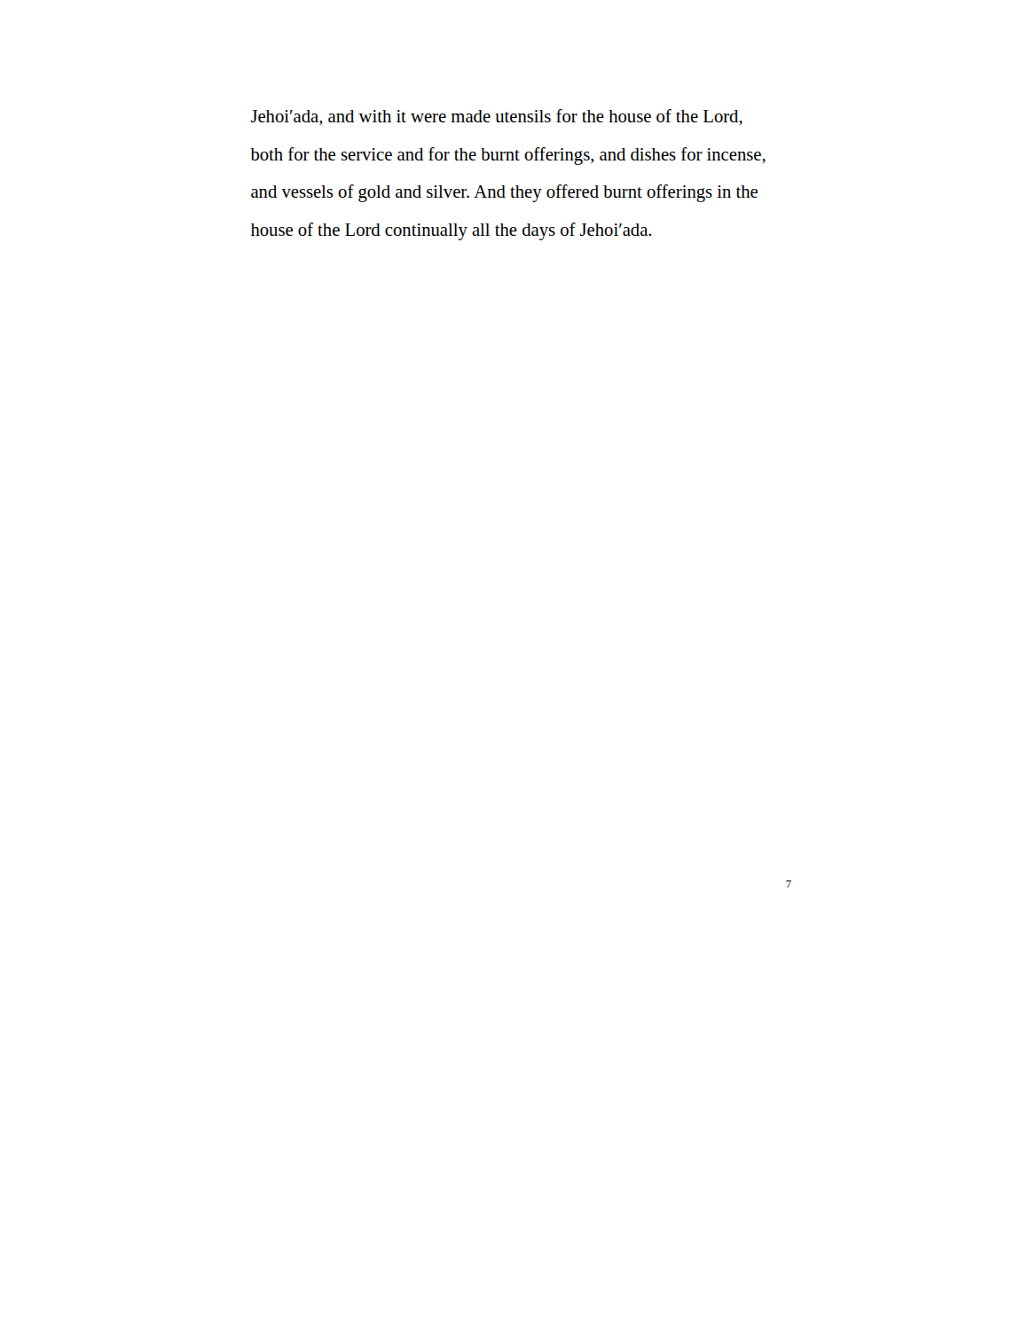Jehoi′ada, and with it were made utensils for the house of the Lord, both for the service and for the burnt offerings, and dishes for incense, and vessels of gold and silver. And they offered burnt offerings in the house of the Lord continually all the days of Jehoi′ada.
7